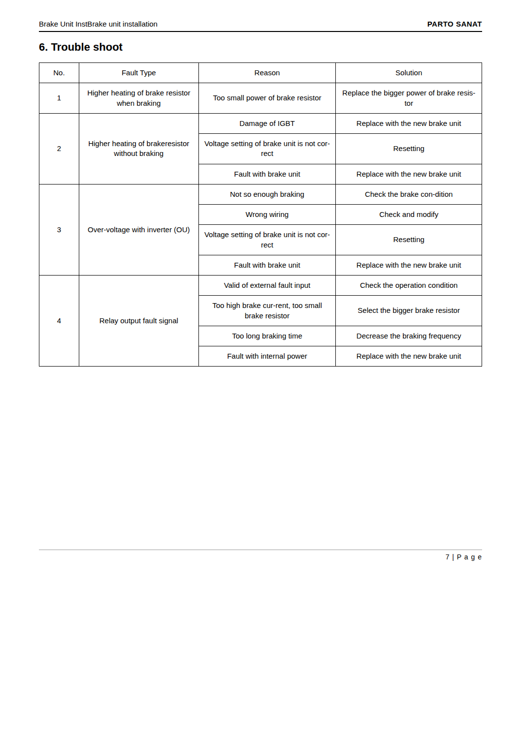Brake Unit InstBrake unit installation
PARTO SANAT
6. Trouble shoot
| No. | Fault Type | Reason | Solution |
| --- | --- | --- | --- |
| 1 | Higher heating of brake resistor when braking | Too small power of brake resistor | Replace the bigger power of brake resis-tor |
| 2 | Higher heating of brakeresistor without braking | Damage of IGBT | Replace with the new brake unit |
| Voltage setting of brake unit is not cor-rect | Resetting |
| Fault with brake unit | Replace with the new brake unit |
| 3 | Over-voltage with inverter (OU) | Not so enough braking | Check the brake con-dition |
| Wrong wiring | Check and modify |
| Voltage setting of brake unit is not cor-rect | Resetting |
| Fault with brake unit | Replace with the new brake unit |
| 4 | Relay output fault signal | Valid of external fault input | Check the operation condition |
| Too high brake cur-rent, too small brake resistor | Select the bigger brake resistor |
| Too long braking time | Decrease the braking frequency |
| Fault with internal power | Replace with the new brake unit |
7 | P a g e